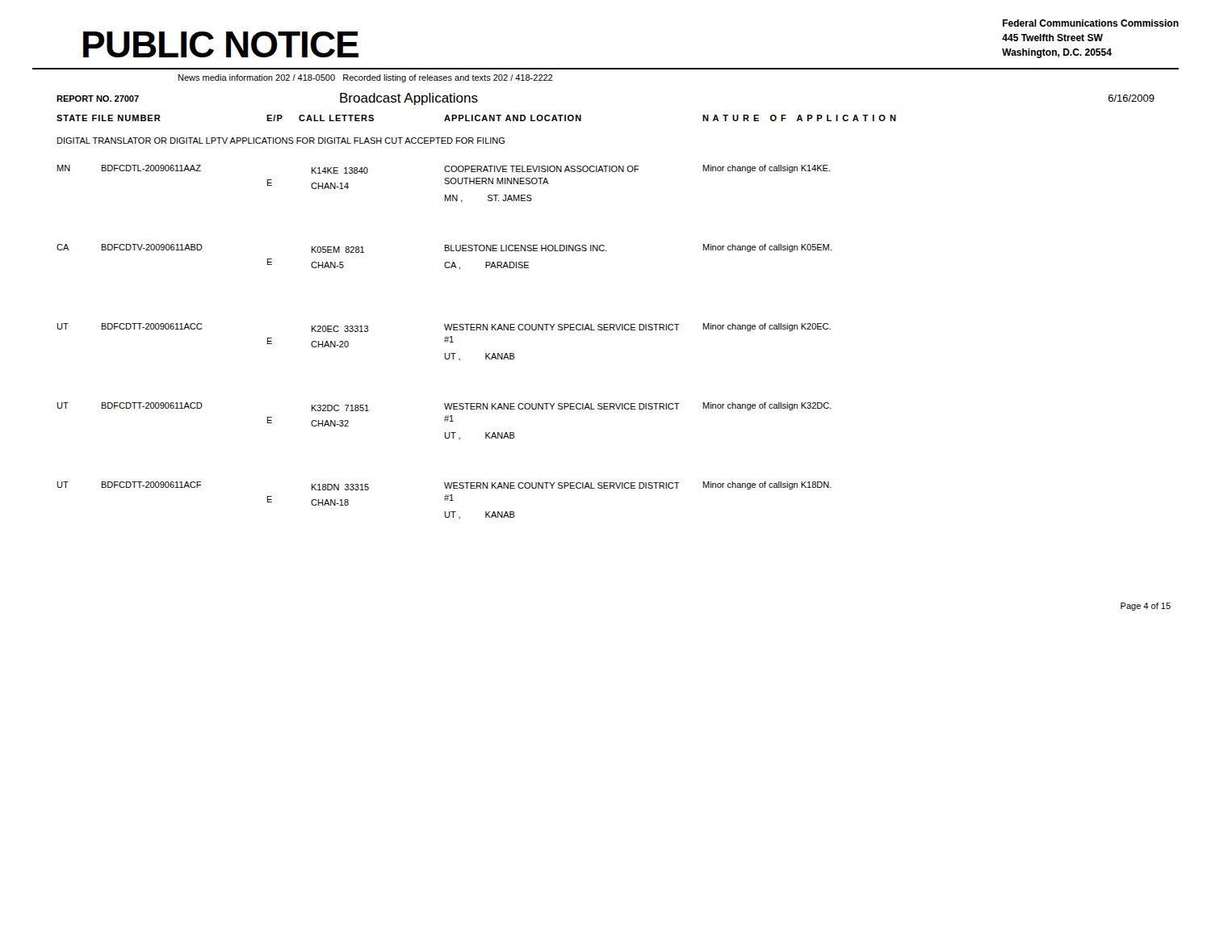PUBLIC NOTICE
Federal Communications Commission
445 Twelfth Street SW
Washington, D.C. 20554
News media information 202 / 418-0500 Recorded listing of releases and texts 202 / 418-2222
REPORT NO. 27007 Broadcast Applications 6/16/2009
STATE FILE NUMBER E/P CALL LETTERS APPLICANT AND LOCATION N A T U R E O F A P P L I C A T I O N
DIGITAL TRANSLATOR OR DIGITAL LPTV APPLICATIONS FOR DIGITAL FLASH CUT ACCEPTED FOR FILING
MN BDFCDTL-20090611AAZ E K14KE 13840
CHAN-14 COOPERATIVE TELEVISION ASSOCIATION OF SOUTHERN MINNESOTA
MN ,ST. JAMES
Minor change of callsign K14KE.
CA BDFCDTV-20090611ABD E K05EM 8281
CHAN-5 BLUESTONE LICENSE HOLDINGS INC.
CA ,PARADISE
Minor change of callsign K05EM.
UT BDFCDTT-20090611ACC E K20EC 33313
CHAN-20 WESTERN KANE COUNTY SPECIAL SERVICE DISTRICT #1
UT ,KANAB
Minor change of callsign K20EC.
UT BDFCDTT-20090611ACD E K32DC 71851
CHAN-32 WESTERN KANE COUNTY SPECIAL SERVICE DISTRICT #1
UT ,KANAB
Minor change of callsign K32DC.
UT BDFCDTT-20090611ACF E K18DN 33315
CHAN-18 WESTERN KANE COUNTY SPECIAL SERVICE DISTRICT #1
UT ,KANAB
Minor change of callsign K18DN.
Page 4 of 15